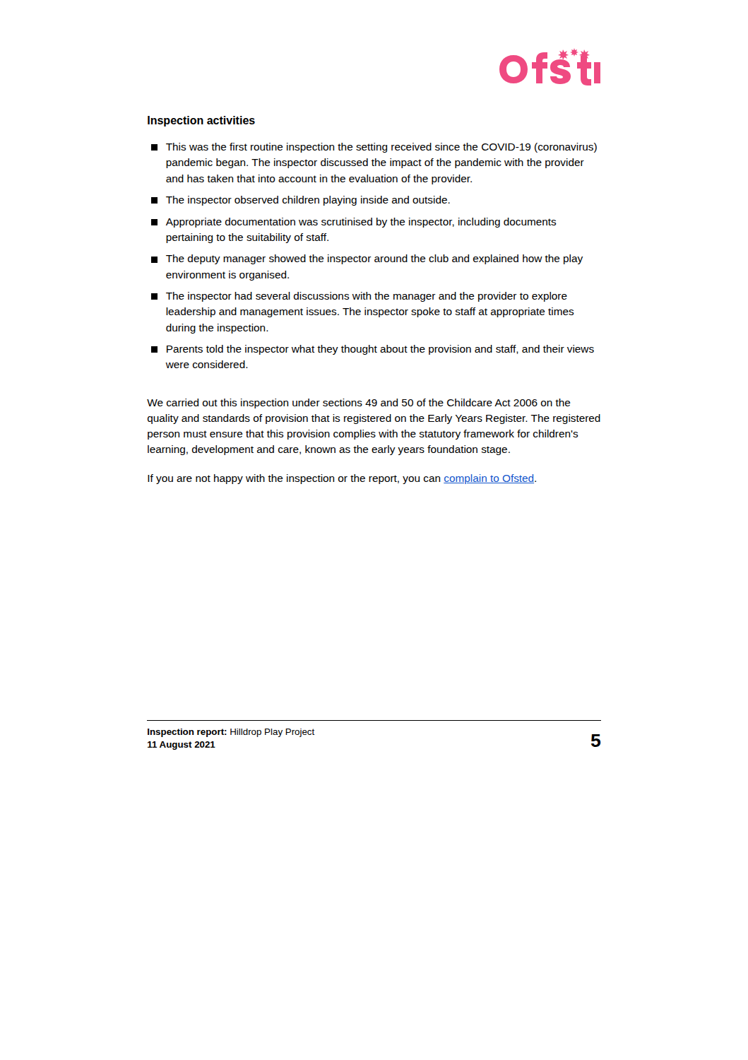Inspection activities
This was the first routine inspection the setting received since the COVID-19 (coronavirus) pandemic began. The inspector discussed the impact of the pandemic with the provider and has taken that into account in the evaluation of the provider.
The inspector observed children playing inside and outside.
Appropriate documentation was scrutinised by the inspector, including documents pertaining to the suitability of staff.
The deputy manager showed the inspector around the club and explained how the play environment is organised.
The inspector had several discussions with the manager and the provider to explore leadership and management issues. The inspector spoke to staff at appropriate times during the inspection.
Parents told the inspector what they thought about the provision and staff, and their views were considered.
We carried out this inspection under sections 49 and 50 of the Childcare Act 2006 on the quality and standards of provision that is registered on the Early Years Register. The registered person must ensure that this provision complies with the statutory framework for children's learning, development and care, known as the early years foundation stage.
If you are not happy with the inspection or the report, you can complain to Ofsted.
Inspection report: Hilldrop Play Project
11 August 2021
5